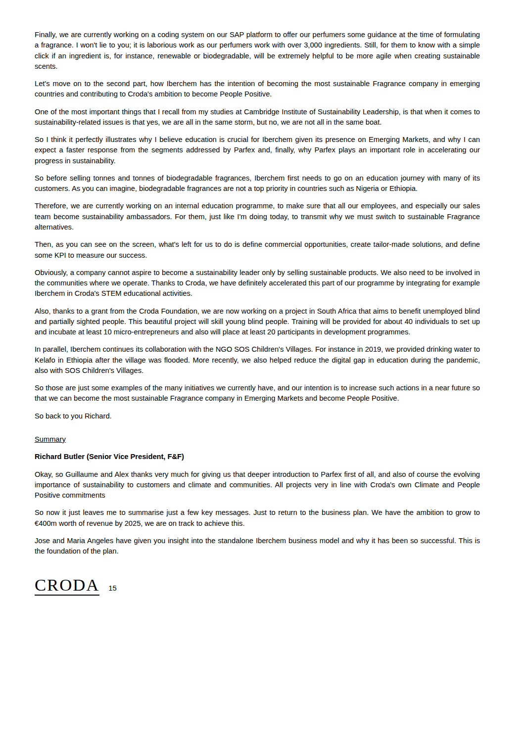Finally, we are currently working on a coding system on our SAP platform to offer our perfumers some guidance at the time of formulating a fragrance. I won't lie to you; it is laborious work as our perfumers work with over 3,000 ingredients. Still, for them to know with a simple click if an ingredient is, for instance, renewable or biodegradable, will be extremely helpful to be more agile when creating sustainable scents.
Let's move on to the second part, how Iberchem has the intention of becoming the most sustainable Fragrance company in emerging countries and contributing to Croda's ambition to become People Positive.
One of the most important things that I recall from my studies at Cambridge Institute of Sustainability Leadership, is that when it comes to sustainability-related issues is that yes, we are all in the same storm, but no, we are not all in the same boat.
So I think it perfectly illustrates why I believe education is crucial for Iberchem given its presence on Emerging Markets, and why I can expect a faster response from the segments addressed by Parfex and, finally, why Parfex plays an important role in accelerating our progress in sustainability.
So before selling tonnes and tonnes of biodegradable fragrances, Iberchem first needs to go on an education journey with many of its customers. As you can imagine, biodegradable fragrances are not a top priority in countries such as Nigeria or Ethiopia.
Therefore, we are currently working on an internal education programme, to make sure that all our employees, and especially our sales team become sustainability ambassadors. For them, just like I'm doing today, to transmit why we must switch to sustainable Fragrance alternatives.
Then, as you can see on the screen, what's left for us to do is define commercial opportunities, create tailor-made solutions, and define some KPI to measure our success.
Obviously, a company cannot aspire to become a sustainability leader only by selling sustainable products. We also need to be involved in the communities where we operate. Thanks to Croda, we have definitely accelerated this part of our programme by integrating for example Iberchem in Croda's STEM educational activities.
Also, thanks to a grant from the Croda Foundation, we are now working on a project in South Africa that aims to benefit unemployed blind and partially sighted people. This beautiful project will skill young blind people. Training will be provided for about 40 individuals to set up and incubate at least 10 micro-entrepreneurs and also will place at least 20 participants in development programmes.
In parallel, Iberchem continues its collaboration with the NGO SOS Children's Villages. For instance in 2019, we provided drinking water to Kelafo in Ethiopia after the village was flooded. More recently, we also helped reduce the digital gap in education during the pandemic, also with SOS Children's Villages.
So those are just some examples of the many initiatives we currently have, and our intention is to increase such actions in a near future so that we can become the most sustainable Fragrance company in Emerging Markets and become People Positive.
So back to you Richard.
Summary
Richard Butler (Senior Vice President, F&F)
Okay, so Guillaume and Alex thanks very much for giving us that deeper introduction to Parfex first of all, and also of course the evolving importance of sustainability to customers and climate and communities. All projects very in line with Croda's own Climate and People Positive commitments
So now it just leaves me to summarise just a few key messages. Just to return to the business plan. We have the ambition to grow to €400m worth of revenue by 2025, we are on track to achieve this.
Jose and Maria Angeles have given you insight into the standalone Iberchem business model and why it has been so successful. This is the foundation of the plan.
CRODA 15